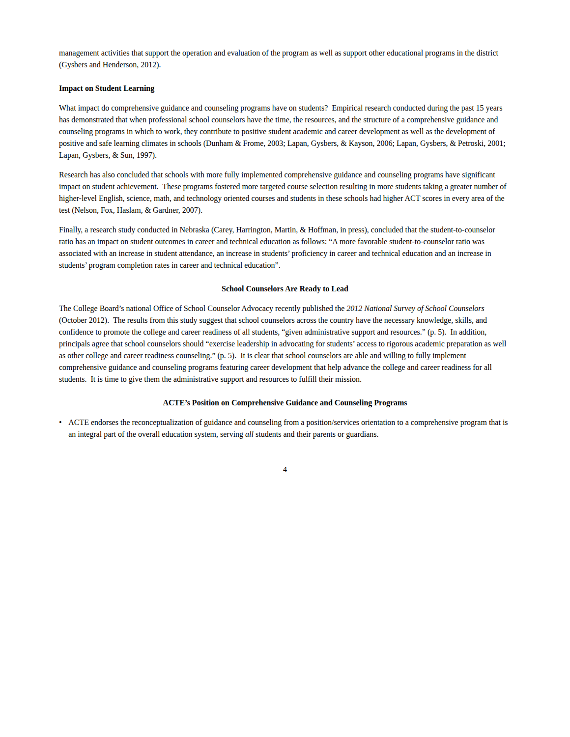management activities that support the operation and evaluation of the program as well as support other educational programs in the district (Gysbers and Henderson, 2012).
Impact on Student Learning
What impact do comprehensive guidance and counseling programs have on students? Empirical research conducted during the past 15 years has demonstrated that when professional school counselors have the time, the resources, and the structure of a comprehensive guidance and counseling programs in which to work, they contribute to positive student academic and career development as well as the development of positive and safe learning climates in schools (Dunham & Frome, 2003; Lapan, Gysbers, & Kayson, 2006; Lapan, Gysbers, & Petroski, 2001; Lapan, Gysbers, & Sun, 1997).
Research has also concluded that schools with more fully implemented comprehensive guidance and counseling programs have significant impact on student achievement. These programs fostered more targeted course selection resulting in more students taking a greater number of higher-level English, science, math, and technology oriented courses and students in these schools had higher ACT scores in every area of the test (Nelson, Fox, Haslam, & Gardner, 2007).
Finally, a research study conducted in Nebraska (Carey, Harrington, Martin, & Hoffman, in press), concluded that the student-to-counselor ratio has an impact on student outcomes in career and technical education as follows: “A more favorable student-to-counselor ratio was associated with an increase in student attendance, an increase in students’ proficiency in career and technical education and an increase in students’ program completion rates in career and technical education”.
School Counselors Are Ready to Lead
The College Board’s national Office of School Counselor Advocacy recently published the 2012 National Survey of School Counselors (October 2012). The results from this study suggest that school counselors across the country have the necessary knowledge, skills, and confidence to promote the college and career readiness of all students, “given administrative support and resources.” (p. 5). In addition, principals agree that school counselors should “exercise leadership in advocating for students’ access to rigorous academic preparation as well as other college and career readiness counseling.” (p. 5). It is clear that school counselors are able and willing to fully implement comprehensive guidance and counseling programs featuring career development that help advance the college and career readiness for all students. It is time to give them the administrative support and resources to fulfill their mission.
ACTE’s Position on Comprehensive Guidance and Counseling Programs
ACTE endorses the reconceptualization of guidance and counseling from a position/services orientation to a comprehensive program that is an integral part of the overall education system, serving all students and their parents or guardians.
4